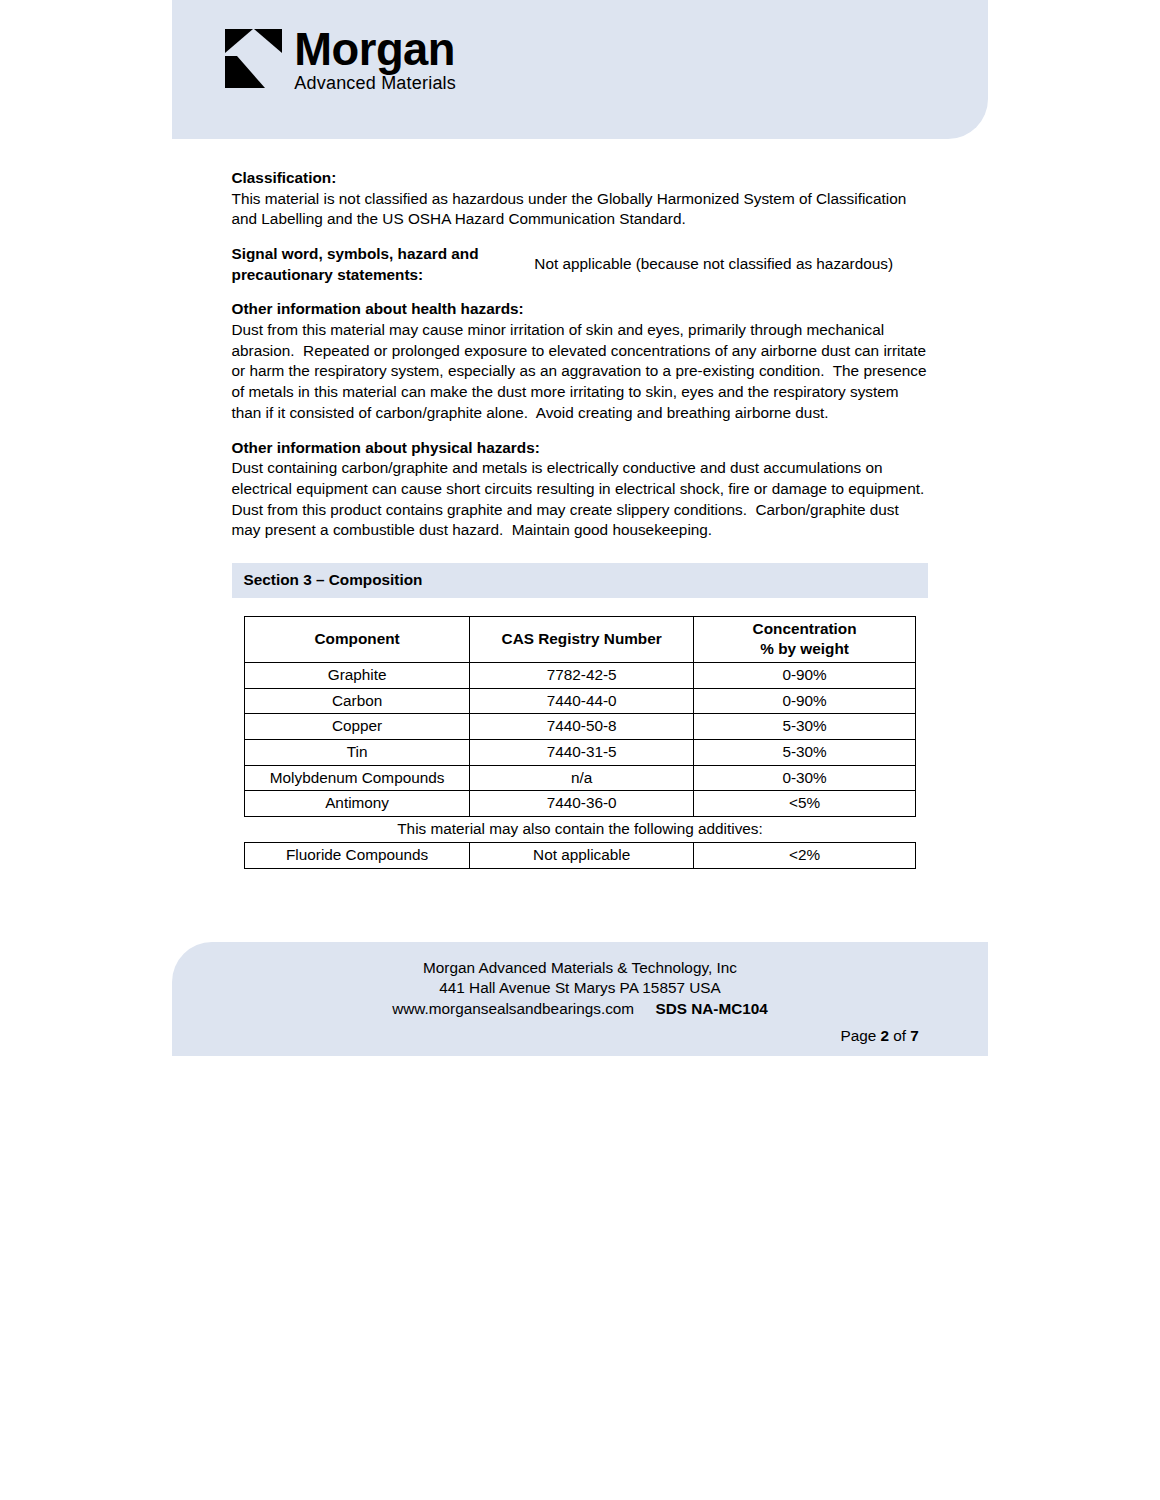Morgan
Advanced Materials
Classification:
This material is not classified as hazardous under the Globally Harmonized System of Classification and Labelling and the US OSHA Hazard Communication Standard.
Signal word, symbols, hazard and precautionary statements:
Not applicable (because not classified as hazardous)
Other information about health hazards:
Dust from this material may cause minor irritation of skin and eyes, primarily through mechanical abrasion. Repeated or prolonged exposure to elevated concentrations of any airborne dust can irritate or harm the respiratory system, especially as an aggravation to a pre-existing condition. The presence of metals in this material can make the dust more irritating to skin, eyes and the respiratory system than if it consisted of carbon/graphite alone. Avoid creating and breathing airborne dust.
Other information about physical hazards:
Dust containing carbon/graphite and metals is electrically conductive and dust accumulations on electrical equipment can cause short circuits resulting in electrical shock, fire or damage to equipment. Dust from this product contains graphite and may create slippery conditions. Carbon/graphite dust may present a combustible dust hazard. Maintain good housekeeping.
Section 3 – Composition
| Component | CAS Registry Number | Concentration % by weight |
| --- | --- | --- |
| Graphite | 7782-42-5 | 0-90% |
| Carbon | 7440-44-0 | 0-90% |
| Copper | 7440-50-8 | 5-30% |
| Tin | 7440-31-5 | 5-30% |
| Molybdenum Compounds | n/a | 0-30% |
| Antimony | 7440-36-0 | <5% |
| This material may also contain the following additives: |
| Fluoride Compounds | Not applicable | <2% |
Morgan Advanced Materials & Technology, Inc
441 Hall Avenue St Marys PA 15857 USA
www.morgansealsandbearings.com SDS NA-MC104
Page 2 of 7